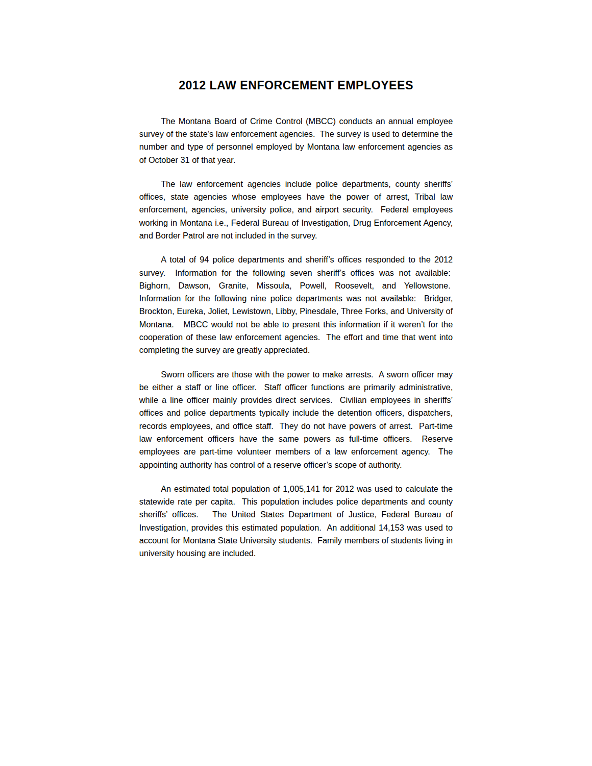2012 LAW ENFORCEMENT EMPLOYEES
The Montana Board of Crime Control (MBCC) conducts an annual employee survey of the state’s law enforcement agencies. The survey is used to determine the number and type of personnel employed by Montana law enforcement agencies as of October 31 of that year.
The law enforcement agencies include police departments, county sheriffs’ offices, state agencies whose employees have the power of arrest, Tribal law enforcement, agencies, university police, and airport security. Federal employees working in Montana i.e., Federal Bureau of Investigation, Drug Enforcement Agency, and Border Patrol are not included in the survey.
A total of 94 police departments and sheriff’s offices responded to the 2012 survey. Information for the following seven sheriff’s offices was not available: Bighorn, Dawson, Granite, Missoula, Powell, Roosevelt, and Yellowstone. Information for the following nine police departments was not available: Bridger, Brockton, Eureka, Joliet, Lewistown, Libby, Pinesdale, Three Forks, and University of Montana. MBCC would not be able to present this information if it weren’t for the cooperation of these law enforcement agencies. The effort and time that went into completing the survey are greatly appreciated.
Sworn officers are those with the power to make arrests. A sworn officer may be either a staff or line officer. Staff officer functions are primarily administrative, while a line officer mainly provides direct services. Civilian employees in sheriffs’ offices and police departments typically include the detention officers, dispatchers, records employees, and office staff. They do not have powers of arrest. Part-time law enforcement officers have the same powers as full-time officers. Reserve employees are part-time volunteer members of a law enforcement agency. The appointing authority has control of a reserve officer’s scope of authority.
An estimated total population of 1,005,141 for 2012 was used to calculate the statewide rate per capita. This population includes police departments and county sheriffs’ offices. The United States Department of Justice, Federal Bureau of Investigation, provides this estimated population. An additional 14,153 was used to account for Montana State University students. Family members of students living in university housing are included.